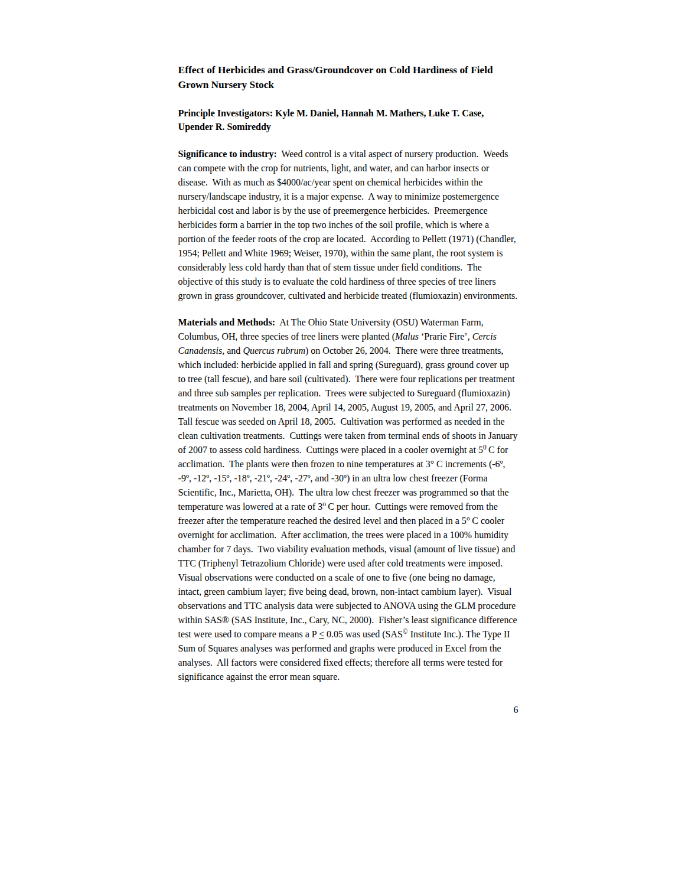Effect of Herbicides and Grass/Groundcover on Cold Hardiness of Field Grown Nursery Stock
Principle Investigators: Kyle M. Daniel, Hannah M. Mathers, Luke T. Case, Upender R. Somireddy
Significance to industry: Weed control is a vital aspect of nursery production. Weeds can compete with the crop for nutrients, light, and water, and can harbor insects or disease. With as much as $4000/ac/year spent on chemical herbicides within the nursery/landscape industry, it is a major expense. A way to minimize postemergence herbicidal cost and labor is by the use of preemergence herbicides. Preemergence herbicides form a barrier in the top two inches of the soil profile, which is where a portion of the feeder roots of the crop are located. According to Pellett (1971) (Chandler, 1954; Pellett and White 1969; Weiser, 1970), within the same plant, the root system is considerably less cold hardy than that of stem tissue under field conditions. The objective of this study is to evaluate the cold hardiness of three species of tree liners grown in grass groundcover, cultivated and herbicide treated (flumioxazin) environments.
Materials and Methods: At The Ohio State University (OSU) Waterman Farm, Columbus, OH, three species of tree liners were planted (Malus ‘Prarie Fire’, Cercis Canadensis, and Quercus rubrum) on October 26, 2004. There were three treatments, which included: herbicide applied in fall and spring (Sureguard), grass ground cover up to tree (tall fescue), and bare soil (cultivated). There were four replications per treatment and three sub samples per replication. Trees were subjected to Sureguard (flumioxazin) treatments on November 18, 2004, April 14, 2005, August 19, 2005, and April 27, 2006. Tall fescue was seeded on April 18, 2005. Cultivation was performed as needed in the clean cultivation treatments. Cuttings were taken from terminal ends of shoots in January of 2007 to assess cold hardiness. Cuttings were placed in a cooler overnight at 50 C for acclimation. The plants were then frozen to nine temperatures at 3° C increments (-6º, -9º, -12º, -15º, -18º, -21º, -24º, -27º, and -30º) in an ultra low chest freezer (Forma Scientific, Inc., Marietta, OH). The ultra low chest freezer was programmed so that the temperature was lowered at a rate of 3o C per hour. Cuttings were removed from the freezer after the temperature reached the desired level and then placed in a 5° C cooler overnight for acclimation. After acclimation, the trees were placed in a 100% humidity chamber for 7 days. Two viability evaluation methods, visual (amount of live tissue) and TTC (Triphenyl Tetrazolium Chloride) were used after cold treatments were imposed. Visual observations were conducted on a scale of one to five (one being no damage, intact, green cambium layer; five being dead, brown, non-intact cambium layer). Visual observations and TTC analysis data were subjected to ANOVA using the GLM procedure within SAS® (SAS Institute, Inc., Cary, NC, 2000). Fisher’s least significance difference test were used to compare means a P < 0.05 was used (SAS© Institute Inc.). The Type II Sum of Squares analyses was performed and graphs were produced in Excel from the analyses. All factors were considered fixed effects; therefore all terms were tested for significance against the error mean square.
6